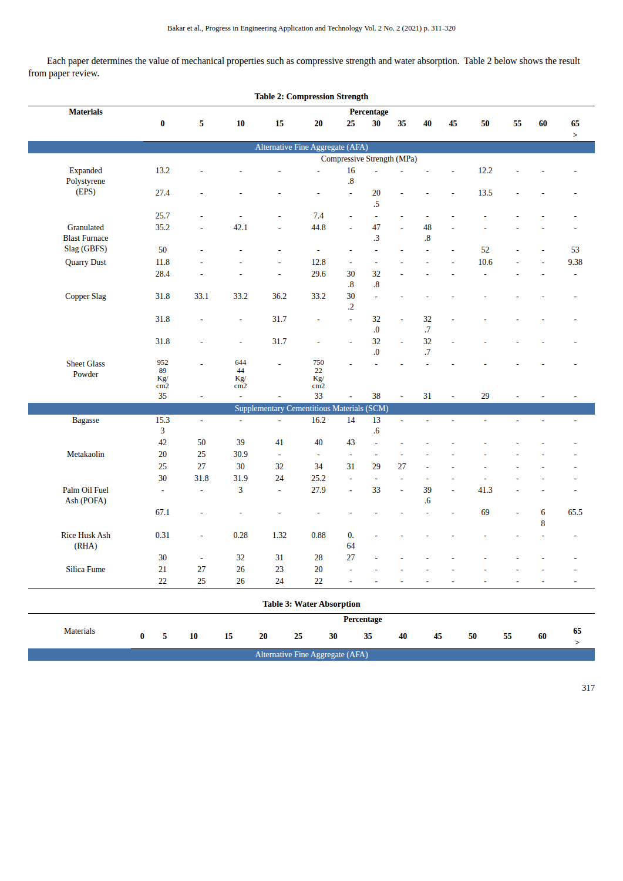Bakar et al., Progress in Engineering Application and Technology Vol. 2 No. 2 (2021) p. 311-320
Each paper determines the value of mechanical properties such as compressive strength and water absorption. Table 2 below shows the result from paper review.
Table 2: Compression Strength
| Materials | Percentage |
| --- | --- |
| 0 | 5 | 10 | 15 | 20 | 25 | 30 | 35 | 40 | 45 | 50 | 55 | 60 | 65 > |
| Alternative Fine Aggregate (AFA) |
| | Compressive Strength (MPa) |
| Expanded Polystyrene (EPS) | 13.2 | - | - | - | - | 16 .8 | - | - | - | - | 12.2 | - | - | - |
| 27.4 | - | - | - | - | - | 20 .5 | - | - | - | 13.5 | - | - | - |
| 25.7 | - | - | - | 7.4 | - | - | - | - | - | - | - | - | - |
| Granulated Blast Furnace Slag (GBFS) | 35.2 | - | 42.1 | - | 44.8 | - | 47 .3 | - | 48 .8 | - | - | - | - | - |
| 50 | - | - | - | - | - | - | - | - | - | 52 | - | - | 53 |
| Quarry Dust | 11.8 | - | - | - | 12.8 | - | - | - | - | - | 10.6 | - | - | 9.38 |
| 28.4 | - | - | - | 29.6 | 30 .8 | 32 .8 | - | - | - | - | - | - | - |
| Copper Slag | 31.8 | 33.1 | 33.2 | 36.2 | 33.2 | 30 .2 | - | - | - | - | - | - | - | - |
| 31.8 | - | - | 31.7 | - | - | 32 .0 | - | 32 .7 | - | - | - | - | - |
| 31.8 | - | - | 31.7 | - | - | 32 .0 | - | 32 .7 | - | - | - | - | - |
| Sheet Glass Powder | 952 89 Kg/ cm2 | - | 644 44 Kg/ cm2 | - | 750 22 Kg/ cm2 | - | - | - | - | - | - | - | - | - |
| 35 | - | - | - | 33 | - | 38 | - | 31 | - | 29 | - | - | - |
| Supplementary Cementitious Materials (SCM) |
| Bagasse | 15.3 3 | - | - | - | 16.2 | 14 | 13 .6 | - | - | - | - | - | - | - |
| 42 | 50 | 39 | 41 | 40 | 43 | - | - | - | - | - | - | - | - |
| Metakaolin | 20 | 25 | 30.9 | - | - | - | - | - | - | - | - | - | - | - |
| 25 | 27 | 30 | 32 | 34 | 31 | 29 | 27 | - | - | - | - | - | - |
| 30 | 31.8 | 31.9 | 24 | 25.2 | - | - | - | - | - | - | - | - | - |
| Palm Oil Fuel Ash (POFA) | - | - | 3 | - | 27.9 | - | 33 | - | 39 .6 | - | 41.3 | - | - | - |
| 67.1 | - | - | - | - | - | - | - | - | - | 69 | - | 6 8 | 65.5 |
| Rice Husk Ash (RHA) | 0.31 | - | 0.28 | 1.32 | 0.88 | 0. 64 | - | - | - | - | - | - | - | - |
| 30 | - | 32 | 31 | 28 | 27 | - | - | - | - | - | - | - | - |
| Silica Fume | 21 | 27 | 26 | 23 | 20 | - | - | - | - | - | - | - | - | - |
| 22 | 25 | 26 | 24 | 22 | - | - | - | - | - | - | - | - | - |
Table 3: Water Absorption
| Materials | Percentage |
| --- | --- |
| 0 | 5 | 10 | 15 | 20 | 25 | 30 | 35 | 40 | 45 | 50 | 55 | 60 | 65 > |
| Alternative Fine Aggregate (AFA) |
317